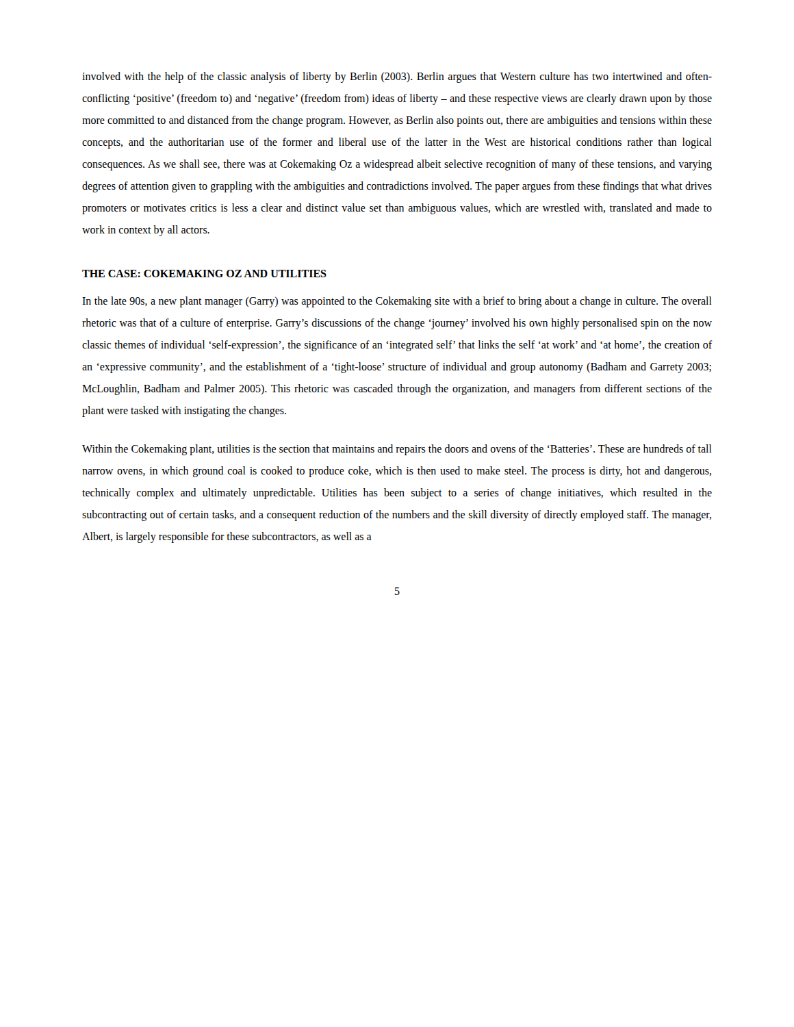involved with the help of the classic analysis of liberty by Berlin (2003). Berlin argues that Western culture has two intertwined and often-conflicting ‘positive’ (freedom to) and ‘negative’ (freedom from) ideas of liberty – and these respective views are clearly drawn upon by those more committed to and distanced from the change program. However, as Berlin also points out, there are ambiguities and tensions within these concepts, and the authoritarian use of the former and liberal use of the latter in the West are historical conditions rather than logical consequences. As we shall see, there was at Cokemaking Oz a widespread albeit selective recognition of many of these tensions, and varying degrees of attention given to grappling with the ambiguities and contradictions involved. The paper argues from these findings that what drives promoters or motivates critics is less a clear and distinct value set than ambiguous values, which are wrestled with, translated and made to work in context by all actors.
The Case: Cokemaking Oz and Utilities
In the late 90s, a new plant manager (Garry) was appointed to the Cokemaking site with a brief to bring about a change in culture. The overall rhetoric was that of a culture of enterprise. Garry’s discussions of the change ‘journey’ involved his own highly personalised spin on the now classic themes of individual ‘self-expression’, the significance of an ‘integrated self’ that links the self ‘at work’ and ‘at home’, the creation of an ‘expressive community’, and the establishment of a ‘tight-loose’ structure of individual and group autonomy (Badham and Garrety 2003; McLoughlin, Badham and Palmer 2005). This rhetoric was cascaded through the organization, and managers from different sections of the plant were tasked with instigating the changes.
Within the Cokemaking plant, utilities is the section that maintains and repairs the doors and ovens of the ‘Batteries’. These are hundreds of tall narrow ovens, in which ground coal is cooked to produce coke, which is then used to make steel. The process is dirty, hot and dangerous, technically complex and ultimately unpredictable. Utilities has been subject to a series of change initiatives, which resulted in the subcontracting out of certain tasks, and a consequent reduction of the numbers and the skill diversity of directly employed staff. The manager, Albert, is largely responsible for these subcontractors, as well as a
5